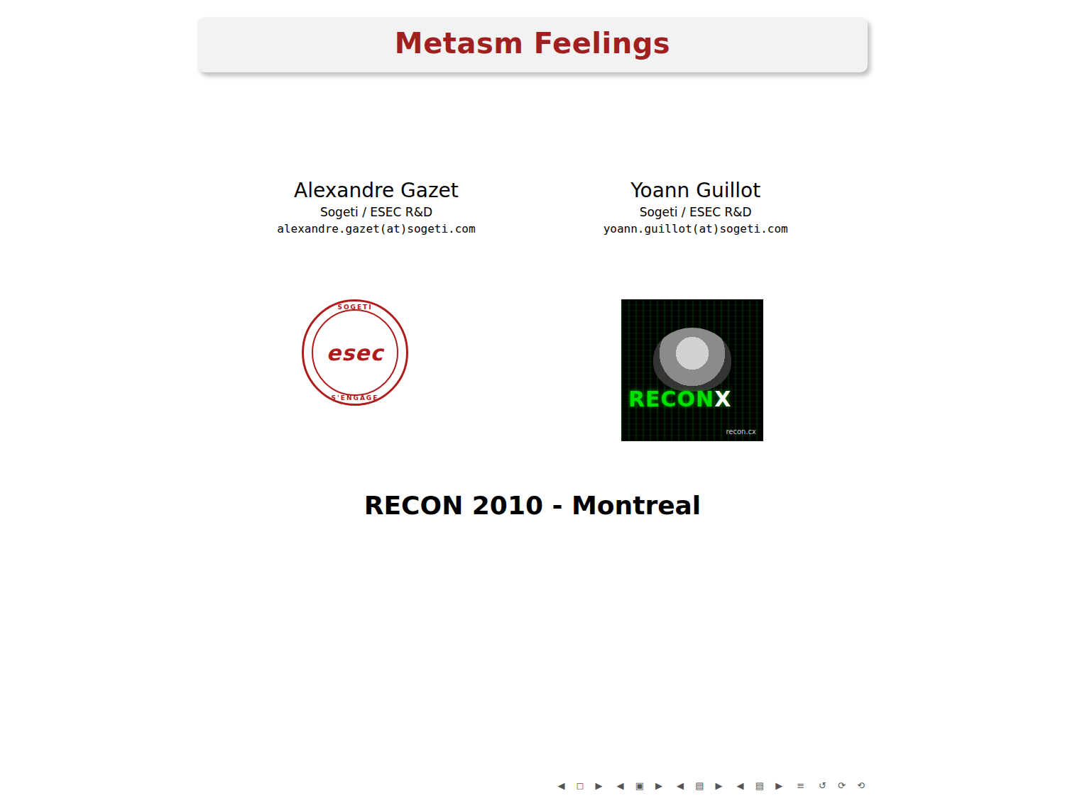Metasm Feelings
Alexandre Gazet
Sogeti / ESEC R&D
alexandre.gazet(at)sogeti.com
Yoann Guillot
Sogeti / ESEC R&D
yoann.guillot(at)sogeti.com
SOGETI
esec
S'ENGAGE
RECONX
recon.cx
RECON 2010 - Montreal
◀ ◻ ▶◀ ▣ ▶◀ ▤ ▶◀ ▤ ▶≡↺ ⟳ ⟲